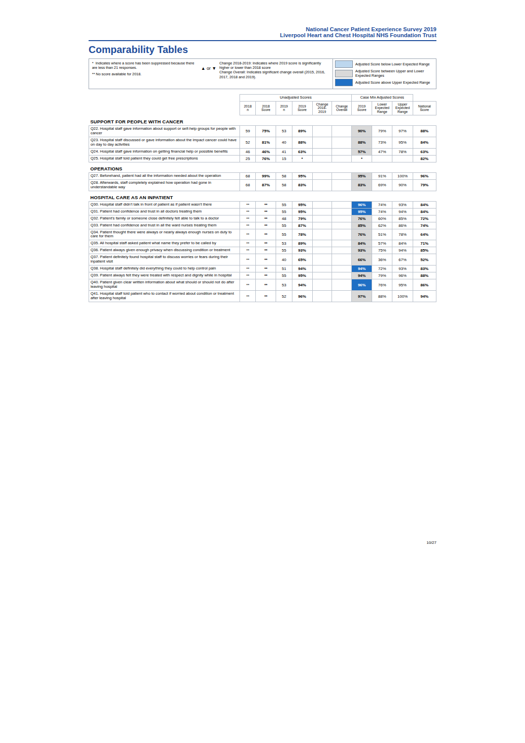National Cancer Patient Experience Survey 2019
Liverpool Heart and Chest Hospital NHS Foundation Trust
Comparability Tables
* Indicates where a score has been suppressed because there are less than 21 responses.
** No score available for 2018.
▲ or ▼
Change 2018-2019: Indicates where 2019 score is significantly higher or lower than 2018 score
Change Overall: Indicates significant change overall (2015, 2016, 2017, 2018 and 2019).
Adjusted Score below Lower Expected Range
Adjusted Score between Upper and Lower Expected Ranges
Adjusted Score above Upper Expected Range
| | Unadjusted Scores | Case Mix Adjusted Scores | |
| --- | --- | --- | --- |
| | 2018 n | 2018 Score | 2019 n | 2019 Score | Change 2018- 2019 | Change Overall | 2019 Score | Lower Expected Range | Upper Expected Range | National Score |
| SUPPORT FOR PEOPLE WITH CANCER |
| Q22. Hospital staff gave information about support or self-help groups for people with cancer | 59 | 75% | 53 | 89% | | | 90% | 79% | 97% | 88% |
| Q23. Hospital staff discussed or gave information about the impact cancer could have on day to day activities | 52 | 81% | 40 | 88% | | | 88% | 73% | 95% | 84% |
| Q24. Hospital staff gave information on getting financial help or possible benefits | 46 | 46% | 41 | 63% | | | 57% | 47% | 78% | 63% |
| Q25. Hospital staff told patient they could get free prescriptions | 25 | 76% | 15 | * | | | * | | | 82% |
| OPERATIONS |
| Q27. Beforehand, patient had all the information needed about the operation | 68 | 99% | 58 | 95% | | | 95% | 91% | 100% | 96% |
| Q28. Afterwards, staff completely explained how operation had gone in understandable way | 68 | 87% | 58 | 83% | | | 83% | 69% | 90% | 79% |
| HOSPITAL CARE AS AN INPATIENT |
| Q30. Hospital staff didn't talk in front of patient as if patient wasn't there | ** | ** | 55 | 95% | | | 96% | 74% | 93% | 84% |
| Q31. Patient had confidence and trust in all doctors treating them | ** | ** | 55 | 95% | | | 95% | 74% | 94% | 84% |
| Q32. Patient's family or someone close definitely felt able to talk to a doctor | ** | ** | 48 | 79% | | | 76% | 60% | 85% | 72% |
| Q33. Patient had confidence and trust in all the ward nurses treating them | ** | ** | 55 | 87% | | | 85% | 62% | 86% | 74% |
| Q34. Patient thought there were always or nearly always enough nurses on duty to care for them | ** | ** | 55 | 78% | | | 76% | 51% | 78% | 64% |
| Q35. All hospital staff asked patient what name they prefer to be called by | ** | ** | 53 | 89% | | | 84% | 57% | 84% | 71% |
| Q36. Patient always given enough privacy when discussing condition or treatment | ** | ** | 55 | 93% | | | 93% | 75% | 94% | 85% |
| Q37. Patient definitely found hospital staff to discuss worries or fears during their inpatient visit | ** | ** | 40 | 65% | | | 66% | 36% | 67% | 52% |
| Q38. Hospital staff definitely did everything they could to help control pain | ** | ** | 51 | 94% | | | 94% | 72% | 93% | 83% |
| Q39. Patient always felt they were treated with respect and dignity while in hospital | ** | ** | 55 | 95% | | | 94% | 79% | 96% | 88% |
| Q40. Patient given clear written information about what should or should not do after leaving hospital | ** | ** | 53 | 94% | | | 96% | 76% | 95% | 86% |
| Q41. Hospital staff told patient who to contact if worried about condition or treatment after leaving hospital | ** | ** | 52 | 96% | | | 97% | 88% | 100% | 94% |
10/27